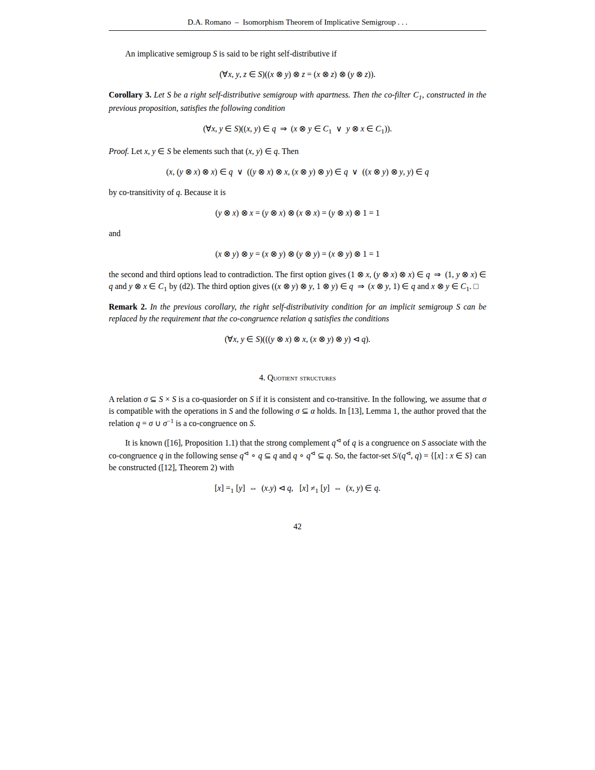D.A. Romano – Isomorphism Theorem of Implicative Semigroup . . .
An implicative semigroup S is said to be right self-distributive if
(∀x, y, z ∈ S)((x ⊗ y) ⊗ z = (x ⊗ z) ⊗ (y ⊗ z)).
Corollary 3. Let S be a right self-distributive semigroup with apartness. Then the co-filter C1, constructed in the previous proposition, satisfies the following condition
(∀x, y ∈ S)((x, y) ∈ q ⇒ (x ⊗ y ∈ C1 ∨ y ⊗ x ∈ C1)).
Proof. Let x, y ∈ S be elements such that (x, y) ∈ q. Then
(x, (y ⊗ x) ⊗ x) ∈ q ∨ ((y ⊗ x) ⊗ x, (x ⊗ y) ⊗ y) ∈ q ∨ ((x ⊗ y) ⊗ y, y) ∈ q
by co-transitivity of q. Because it is
(y ⊗ x) ⊗ x = (y ⊗ x) ⊗ (x ⊗ x) = (y ⊗ x) ⊗ 1 = 1
and
(x ⊗ y) ⊗ y = (x ⊗ y) ⊗ (y ⊗ y) = (x ⊗ y) ⊗ 1 = 1
the second and third options lead to contradiction. The first option gives (1 ⊗ x, (y ⊗ x) ⊗ x) ∈ q ⇒ (1, y ⊗ x) ∈ q and y ⊗ x ∈ C1 by (d2). The third option gives ((x ⊗ y) ⊗ y, 1 ⊗ y) ∈ q ⇒ (x ⊗ y, 1) ∈ q and x ⊗ y ∈ C1. □
Remark 2. In the previous corollary, the right self-distributivity condition for an implicit semigroup S can be replaced by the requirement that the co-congruence relation q satisfies the conditions
(∀x, y ∈ S)(((y ⊗ x) ⊗ x, (x ⊗ y) ⊗ y) ⊲ q).
4. Quotient structures
A relation σ ⊆ S × S is a co-quasiorder on S if it is consistent and co-transitive. In the following, we assume that σ is compatible with the operations in S and the following σ ⊆ α holds. In [13], Lemma 1, the author proved that the relation q = σ ∪ σ−1 is a co-congruence on S.
It is known ([16], Proposition 1.1) that the strong complement q⊲ of q is a congruence on S associate with the co-congruence q in the following sense q⊲ ∘ q ⊆ q and q ∘ q⊲ ⊆ q. So, the factor-set S/(q⊲, q) = {[x] : x ∈ S} can be constructed ([12], Theorem 2) with
[x] =1 [y] ⇔ (x.y) ⊲ q, [x] ≠1 [y] ⇔ (x, y) ∈ q.
42